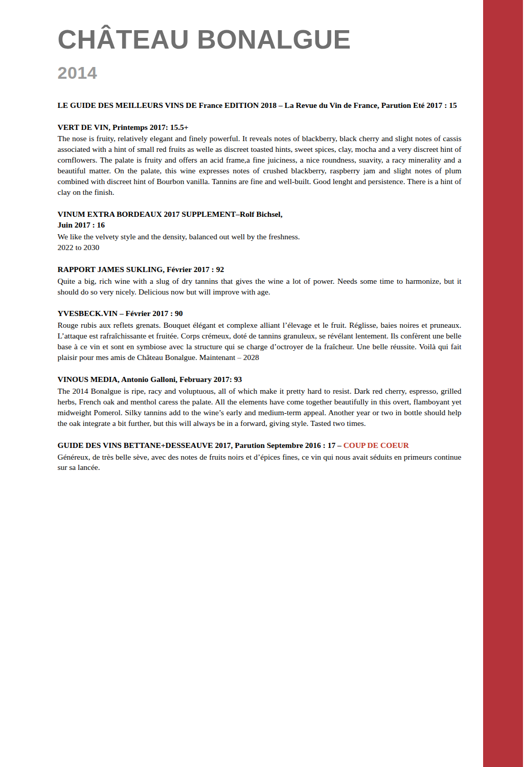CHÂTEAU BONALGUE
2014
LE GUIDE DES MEILLEURS VINS DE France EDITION 2018 – La Revue du Vin de France, Parution Eté 2017 : 15
VERT DE VIN, Printemps 2017: 15.5+
The nose is fruity, relatively elegant and finely powerful. It reveals notes of blackberry, black cherry and slight notes of cassis associated with a hint of small red fruits as welle as discreet toasted hints, sweet spices, clay, mocha and a very discreet hint of cornflowers. The palate is fruity and offers an acid frame,a fine juiciness, a nice roundness, suavity, a racy minerality and a beautiful matter. On the palate, this wine expresses notes of crushed blackberry, raspberry jam and slight notes of plum combined with discreet hint of Bourbon vanilla. Tannins are fine and well-built. Good lenght and persistence. There is a hint of clay on the finish.
VINUM EXTRA BORDEAUX 2017 SUPPLEMENT–Rolf Bichsel,
Juin 2017 : 16
We like the velvety style and the density, balanced out well by the freshness.
2022 to 2030
RAPPORT JAMES SUKLING, Février 2017 : 92
Quite a big, rich wine with a slug of dry tannins that gives the wine a lot of power. Needs some time to harmonize, but it should do so very nicely. Delicious now but will improve with age.
YVESBECK.VIN – Février 2017 : 90
Rouge rubis aux reflets grenats. Bouquet élégant et complexe alliant l’élevage et le fruit. Réglisse, baies noires et pruneaux. L’attaque est rafraîchissante et fruitée. Corps crémeux, doté de tannins granuleux, se révélant lentement. Ils confèrent une belle base à ce vin et sont en symbiose avec la structure qui se charge d’octroyer de la fraîcheur. Une belle réussite. Voilà qui fait plaisir pour mes amis de Château Bonalgue. Maintenant – 2028
VINOUS MEDIA, Antonio Galloni, February 2017: 93
The 2014 Bonalgue is ripe, racy and voluptuous, all of which make it pretty hard to resist. Dark red cherry, espresso, grilled herbs, French oak and menthol caress the palate. All the elements have come together beautifully in this overt, flamboyant yet midweight Pomerol. Silky tannins add to the wine’s early and medium-term appeal. Another year or two in bottle should help the oak integrate a bit further, but this will always be in a forward, giving style. Tasted two times.
GUIDE DES VINS BETTANE+DESSEAUVE 2017, Parution Septembre 2016 : 17 – COUP DE COEUR
Généreux, de très belle sève, avec des notes de fruits noirs et d’épices fines, ce vin qui nous avait séduits en primeurs continue sur sa lancée.